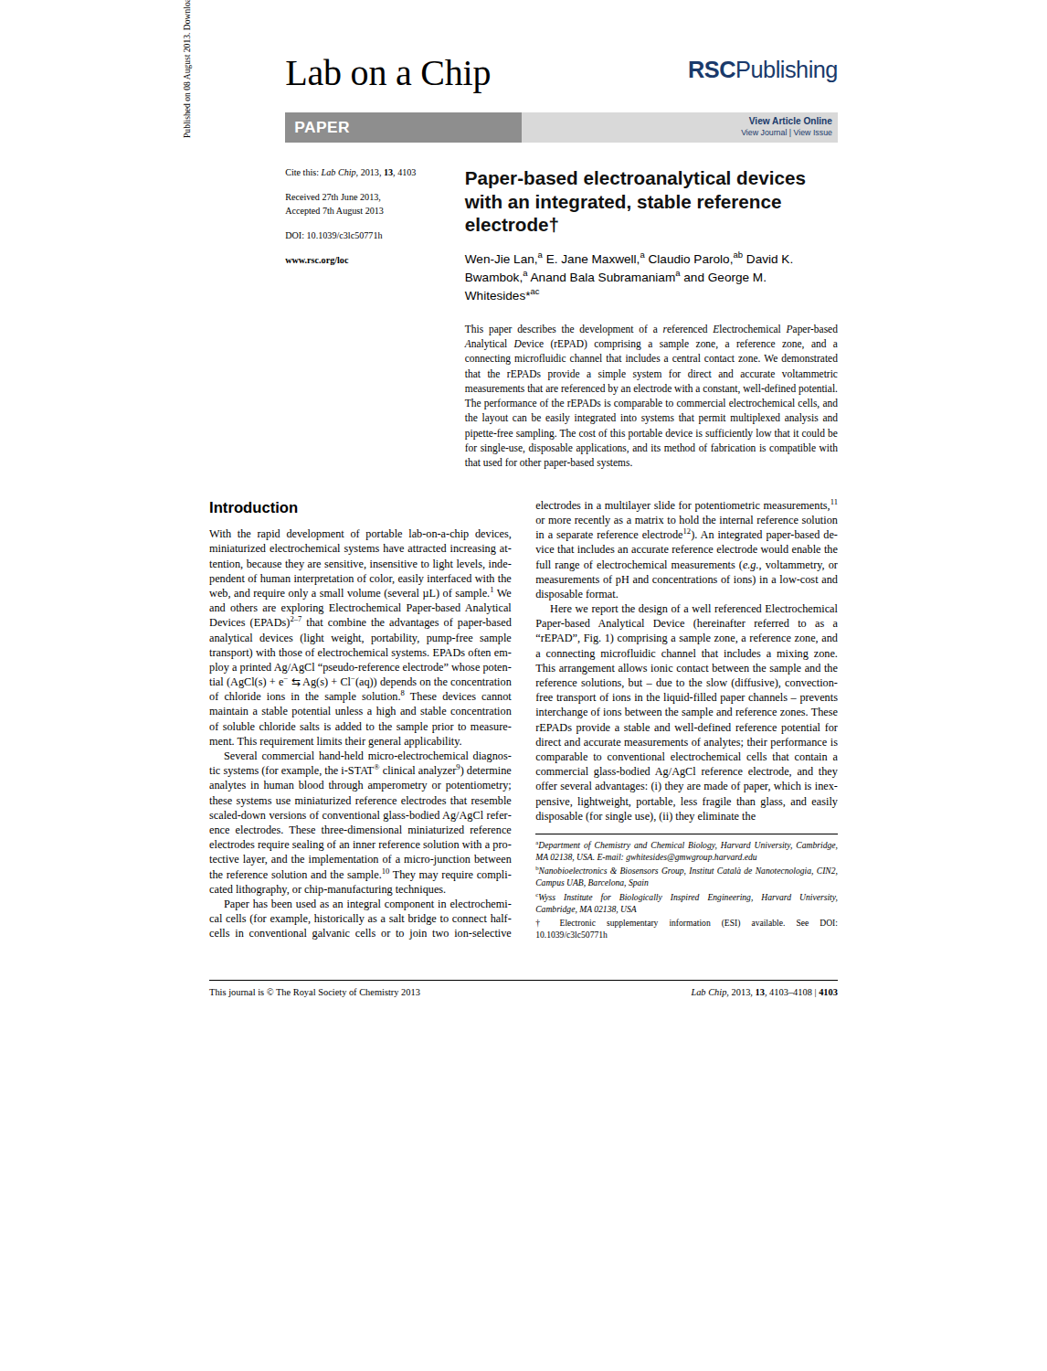Published on 08 August 2013. Downloaded by Harvard University on 26/09/2013 17:45:29.
Lab on a Chip
RSCPublishing
PAPER
View Article Online View Journal | View Issue
Cite this: Lab Chip, 2013, 13, 4103
Received 27th June 2013,
Accepted 7th August 2013
DOI: 10.1039/c3lc50771h
www.rsc.org/loc
Paper-based electroanalytical devices with an integrated, stable reference electrode†
Wen-Jie Lan,a E. Jane Maxwell,a Claudio Parolo,ab David K. Bwambok,a Anand Bala Subramaniama and George M. Whitesides*ac
This paper describes the development of a referenced Electrochemical Paper-based Analytical Device (rEPAD) comprising a sample zone, a reference zone, and a connecting microfluidic channel that includes a central contact zone. We demonstrated that the rEPADs provide a simple system for direct and accurate voltammetric measurements that are referenced by an electrode with a constant, well-defined potential. The performance of the rEPADs is comparable to commercial electrochemical cells, and the layout can be easily integrated into systems that permit multiplexed analysis and pipette-free sampling. The cost of this portable device is sufficiently low that it could be for single-use, disposable applications, and its method of fabrication is compatible with that used for other paper-based systems.
Introduction
With the rapid development of portable lab-on-a-chip devices, miniaturized electrochemical systems have attracted increasing attention, because they are sensitive, insensitive to light levels, independent of human interpretation of color, easily interfaced with the web, and require only a small volume (several µL) of sample.1 We and others are exploring Electrochemical Paper-based Analytical Devices (EPADs)2–7 that combine the advantages of paper-based analytical devices (light weight, portability, pump-free sample transport) with those of electrochemical systems. EPADs often employ a printed Ag/AgCl “pseudo-reference electrode” whose potential (AgCl(s) + e− ⇆ Ag(s) + Cl−(aq)) depends on the concentration of chloride ions in the sample solution.8 These devices cannot maintain a stable potential unless a high and stable concentration of soluble chloride salts is added to the sample prior to measurement. This requirement limits their general applicability.
Several commercial hand-held micro-electrochemical diagnostic systems (for example, the i-STAT® clinical analyzer9) determine analytes in human blood through amperometry or potentiometry; these systems use miniaturized reference electrodes that resemble scaled-down versions of conventional glass-bodied Ag/AgCl reference electrodes. These three-dimensional miniaturized reference electrodes require sealing of an inner reference solution with a protective layer, and the implementation of a micro-junction between the reference solution and the sample.10 They may require complicated lithography, or chip-manufacturing techniques.
Paper has been used as an integral component in electrochemical cells (for example, historically as a salt bridge to connect half-cells in conventional galvanic cells or to join two ion-selective electrodes in a multilayer slide for potentiometric measurements,11 or more recently as a matrix to hold the internal reference solution in a separate reference electrode12). An integrated paper-based device that includes an accurate reference electrode would enable the full range of electrochemical measurements (e.g., voltammetry, or measurements of pH and concentrations of ions) in a low-cost and disposable format.
Here we report the design of a well referenced Electrochemical Paper-based Analytical Device (hereinafter referred to as a “rEPAD”, Fig. 1) comprising a sample zone, a reference zone, and a connecting microfluidic channel that includes a mixing zone. This arrangement allows ionic contact between the sample and the reference solutions, but – due to the slow (diffusive), convection-free transport of ions in the liquid-filled paper channels – prevents interchange of ions between the sample and reference zones. These rEPADs provide a stable and well-defined reference potential for direct and accurate measurements of analytes; their performance is comparable to conventional electrochemical cells that contain a commercial glass-bodied Ag/AgCl reference electrode, and they offer several advantages: (i) they are made of paper, which is inexpensive, lightweight, portable, less fragile than glass, and easily disposable (for single use), (ii) they eliminate the
aDepartment of Chemistry and Chemical Biology, Harvard University, Cambridge, MA 02138, USA. E-mail: gwhitesides@gmwgroup.harvard.edu
bNanobioelectronics & Biosensors Group, Institut Català de Nanotecnologia, CIN2, Campus UAB, Barcelona, Spain
cWyss Institute for Biologically Inspired Engineering, Harvard University, Cambridge, MA 02138, USA
† Electronic supplementary information (ESI) available. See DOI: 10.1039/c3lc50771h
This journal is © The Royal Society of Chemistry 2013
Lab Chip, 2013, 13, 4103–4108 | 4103